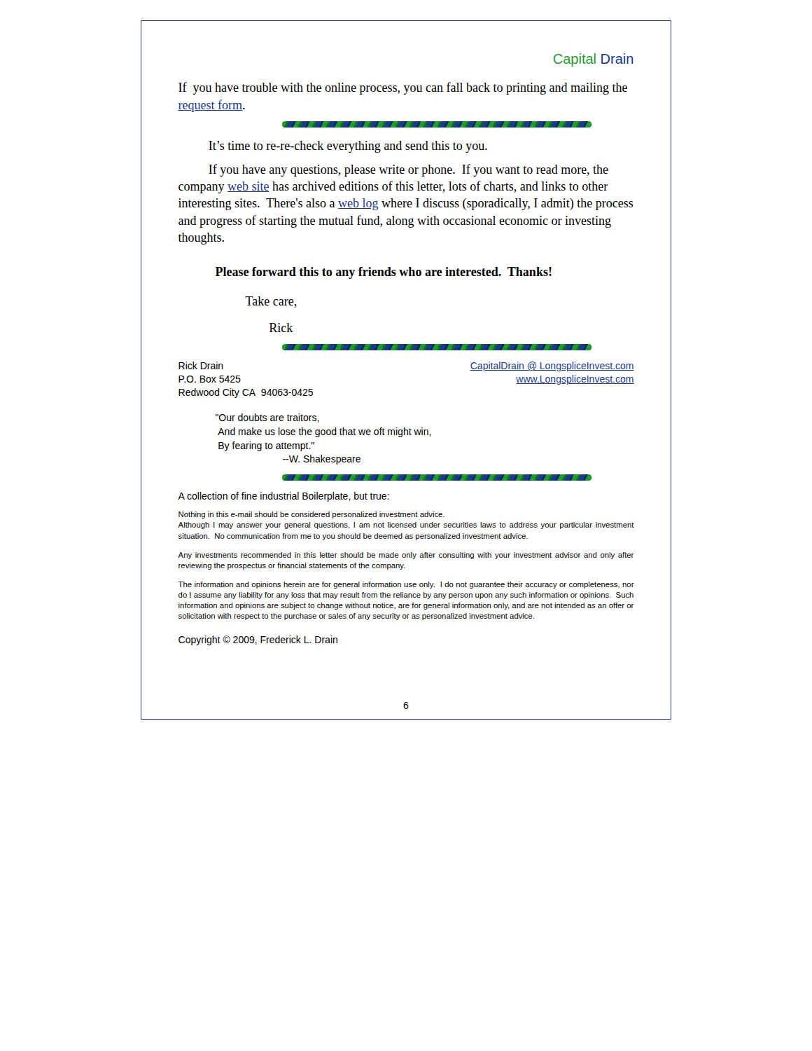Capital Drain
If you have trouble with the online process, you can fall back to printing and mailing the request form.
It’s time to re-re-check everything and send this to you.
If you have any questions, please write or phone. If you want to read more, the company web site has archived editions of this letter, lots of charts, and links to other interesting sites. There's also a web log where I discuss (sporadically, I admit) the process and progress of starting the mutual fund, along with occasional economic or investing thoughts.
Please forward this to any friends who are interested. Thanks!
Take care,
Rick
| Rick Drain | CapitalDrain @ LongspliceInvest.com |
| P.O. Box 5425 | www.LongspliceInvest.com |
| Redwood City CA 94063-0425 | |
"Our doubts are traitors,
And make us lose the good that we oft might win,
By fearing to attempt."
--W. Shakespeare
A collection of fine industrial Boilerplate, but true:
Nothing in this e-mail should be considered personalized investment advice.
Although I may answer your general questions, I am not licensed under securities laws to address your particular investment situation. No communication from me to you should be deemed as personalized investment advice.
Any investments recommended in this letter should be made only after consulting with your investment advisor and only after reviewing the prospectus or financial statements of the company.
The information and opinions herein are for general information use only. I do not guarantee their accuracy or completeness, nor do I assume any liability for any loss that may result from the reliance by any person upon any such information or opinions. Such information and opinions are subject to change without notice, are for general information only, and are not intended as an offer or solicitation with respect to the purchase or sales of any security or as personalized investment advice.
Copyright © 2009, Frederick L. Drain
6